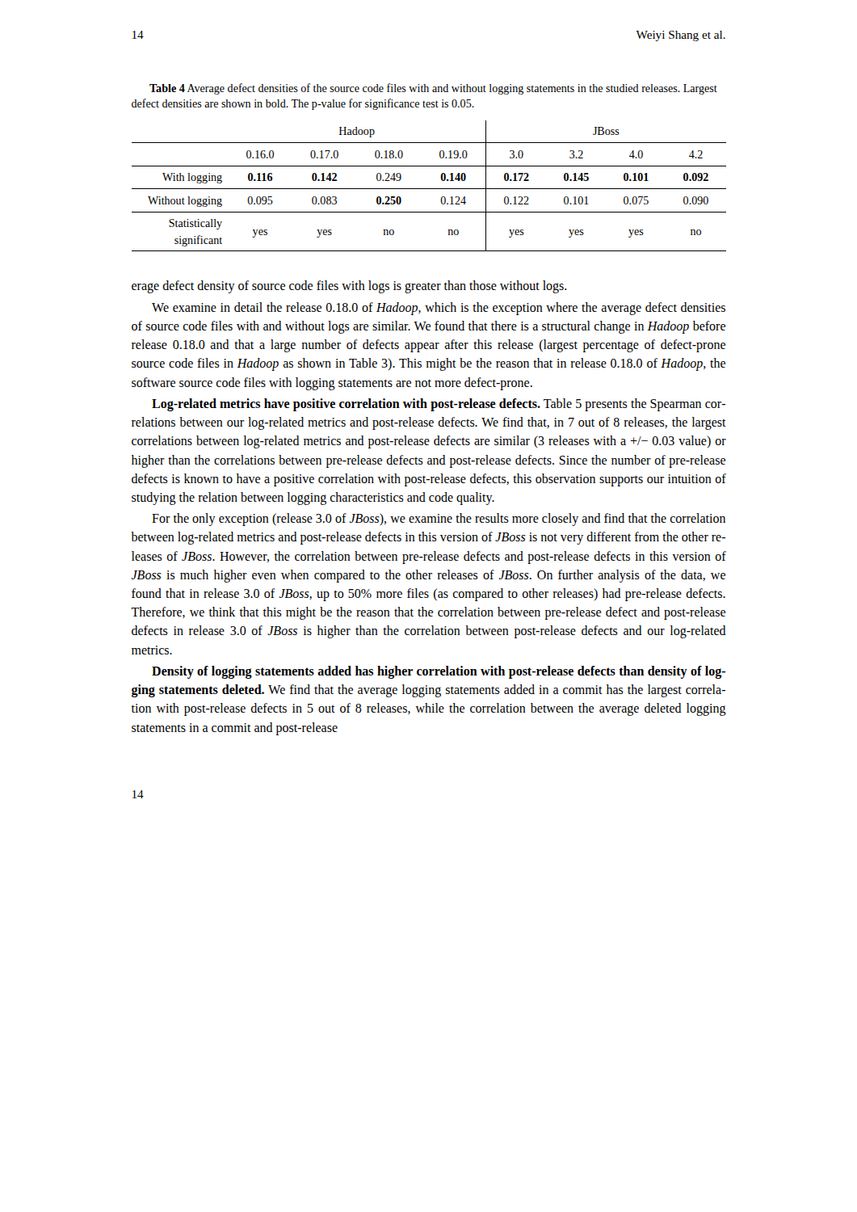14 Weiyi Shang et al.
Table 4 Average defect densities of the source code files with and without logging statements in the studied releases. Largest defect densities are shown in bold. The p-value for significance test is 0.05.
| | Hadoop | JBoss |
| --- | --- | --- |
| | 0.16.0 | 0.17.0 | 0.18.0 | 0.19.0 | 3.0 | 3.2 | 4.0 | 4.2 |
| With logging | 0.116 | 0.142 | 0.249 | 0.140 | 0.172 | 0.145 | 0.101 | 0.092 |
| Without logging | 0.095 | 0.083 | 0.250 | 0.124 | 0.122 | 0.101 | 0.075 | 0.090 |
| Statistically significant | yes | yes | no | no | yes | yes | yes | no |
erage defect density of source code files with logs is greater than those without logs.
We examine in detail the release 0.18.0 of Hadoop, which is the exception where the average defect densities of source code files with and without logs are similar. We found that there is a structural change in Hadoop before release 0.18.0 and that a large number of defects appear after this release (largest percentage of defect-prone source code files in Hadoop as shown in Table 3). This might be the reason that in release 0.18.0 of Hadoop, the software source code files with logging statements are not more defect-prone.
Log-related metrics have positive correlation with post-release defects. Table 5 presents the Spearman correlations between our log-related metrics and post-release defects. We find that, in 7 out of 8 releases, the largest correlations between log-related metrics and post-release defects are similar (3 releases with a +/− 0.03 value) or higher than the correlations between pre-release defects and post-release defects. Since the number of pre-release defects is known to have a positive correlation with post-release defects, this observation supports our intuition of studying the relation between logging characteristics and code quality.
For the only exception (release 3.0 of JBoss), we examine the results more closely and find that the correlation between log-related metrics and post-release defects in this version of JBoss is not very different from the other releases of JBoss. However, the correlation between pre-release defects and post-release defects in this version of JBoss is much higher even when compared to the other releases of JBoss. On further analysis of the data, we found that in release 3.0 of JBoss, up to 50% more files (as compared to other releases) had pre-release defects. Therefore, we think that this might be the reason that the correlation between pre-release defect and post-release defects in release 3.0 of JBoss is higher than the correlation between post-release defects and our log-related metrics.
Density of logging statements added has higher correlation with post-release defects than density of logging statements deleted. We find that the average logging statements added in a commit has the largest correlation with post-release defects in 5 out of 8 releases, while the correlation between the average deleted logging statements in a commit and post-release
14